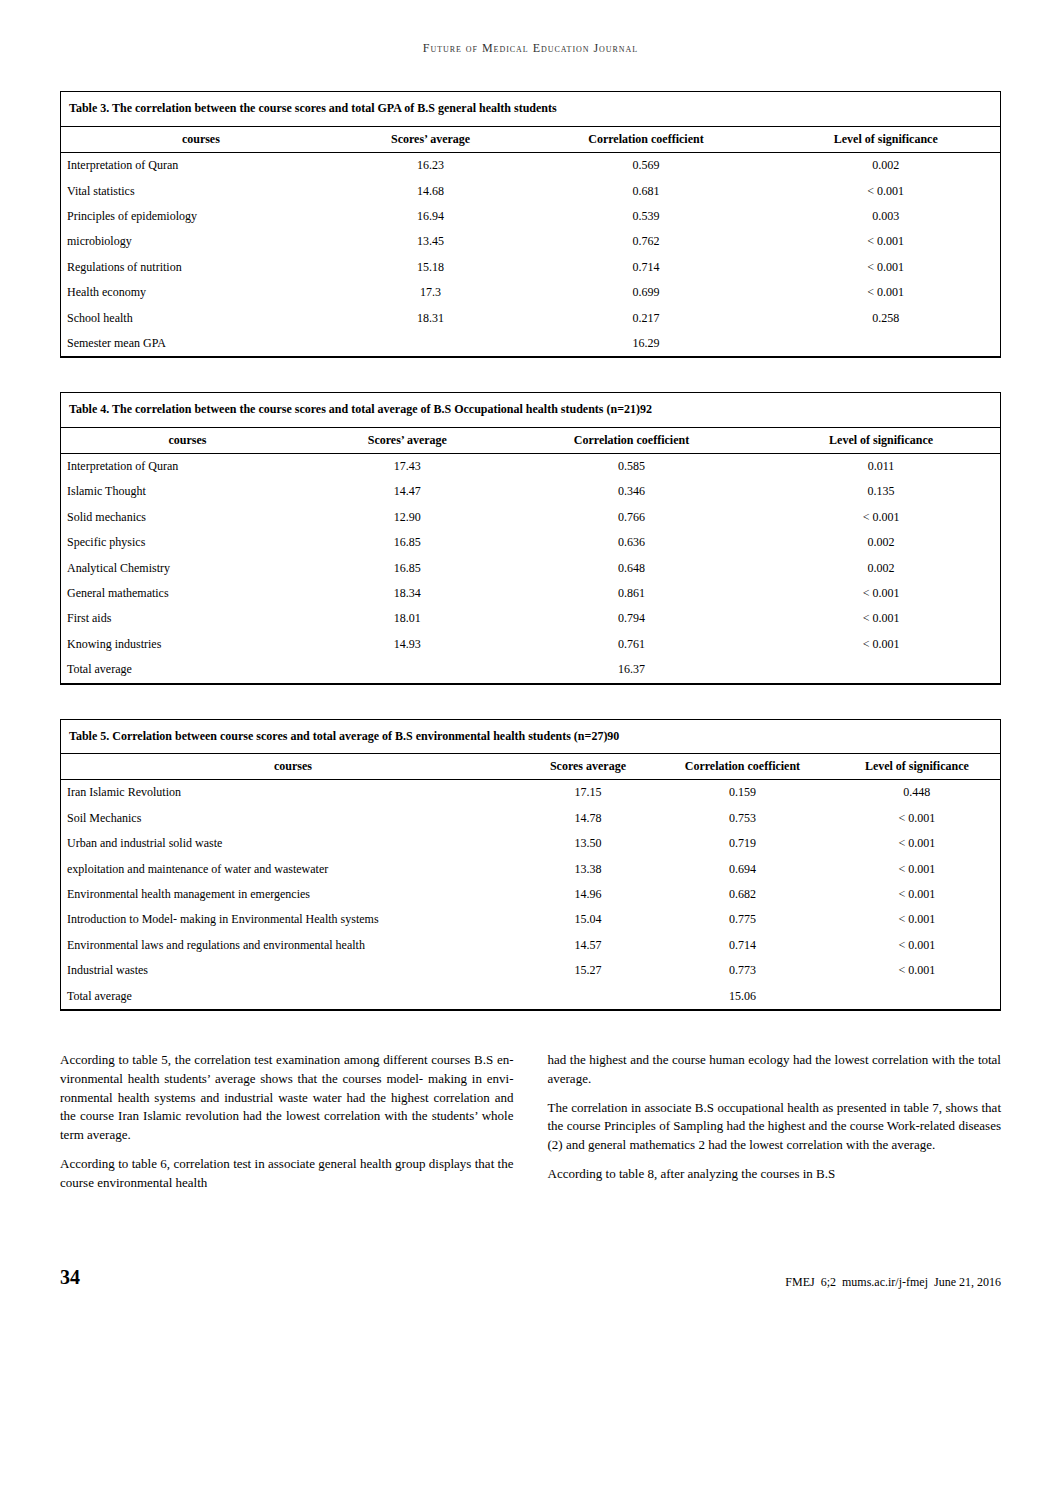Future of Medical Education Journal
Table 3. The correlation between the course scores and total GPA of B.S general health students
| courses | Scores’ average | Correlation coefficient | Level of significance |
| --- | --- | --- | --- |
| Interpretation of Quran | 16.23 | 0.569 | 0.002 |
| Vital statistics | 14.68 | 0.681 | < 0.001 |
| Principles of epidemiology | 16.94 | 0.539 | 0.003 |
| microbiology | 13.45 | 0.762 | < 0.001 |
| Regulations of nutrition | 15.18 | 0.714 | < 0.001 |
| Health economy | 17.3 | 0.699 | < 0.001 |
| School health | 18.31 | 0.217 | 0.258 |
| Semester mean GPA | | 16.29 | |
Table 4. The correlation between the course scores and total average of B.S Occupational health students (n=21)92
| courses | Scores’ average | Correlation coefficient | Level of significance |
| --- | --- | --- | --- |
| Interpretation of Quran | 17.43 | 0.585 | 0.011 |
| Islamic Thought | 14.47 | 0.346 | 0.135 |
| Solid mechanics | 12.90 | 0.766 | < 0.001 |
| Specific physics | 16.85 | 0.636 | 0.002 |
| Analytical Chemistry | 16.85 | 0.648 | 0.002 |
| General mathematics | 18.34 | 0.861 | < 0.001 |
| First aids | 18.01 | 0.794 | < 0.001 |
| Knowing industries | 14.93 | 0.761 | < 0.001 |
| Total average | | 16.37 | |
Table 5. Correlation between course scores and total average of B.S environmental health students (n=27)90
| courses | Scores average | Correlation coefficient | Level of significance |
| --- | --- | --- | --- |
| Iran Islamic Revolution | 17.15 | 0.159 | 0.448 |
| Soil Mechanics | 14.78 | 0.753 | < 0.001 |
| Urban and industrial solid waste | 13.50 | 0.719 | < 0.001 |
| exploitation and maintenance of water and wastewater | 13.38 | 0.694 | < 0.001 |
| Environmental health management in emergencies | 14.96 | 0.682 | < 0.001 |
| Introduction to Model- making in Environmental Health systems | 15.04 | 0.775 | < 0.001 |
| Environmental laws and regulations and environmental health | 14.57 | 0.714 | < 0.001 |
| Industrial wastes | 15.27 | 0.773 | < 0.001 |
| Total average | | 15.06 | |
According to table 5, the correlation test examination among different courses B.S environmental health students’ average shows that the courses model- making in environmental health systems and industrial waste water had the highest correlation and the course Iran Islamic revolution had the lowest correlation with the students’ whole term average.
According to table 6, correlation test in associate general health group displays that the course environmental health
had the highest and the course human ecology had the lowest correlation with the total average.
The correlation in associate B.S occupational health as presented in table 7, shows that the course Principles of Sampling had the highest and the course Work-related diseases (2) and general mathematics 2 had the lowest correlation with the average.
According to table 8, after analyzing the courses in B.S
34
FMEJ 6;2 mums.ac.ir/j-fmej June 21, 2016